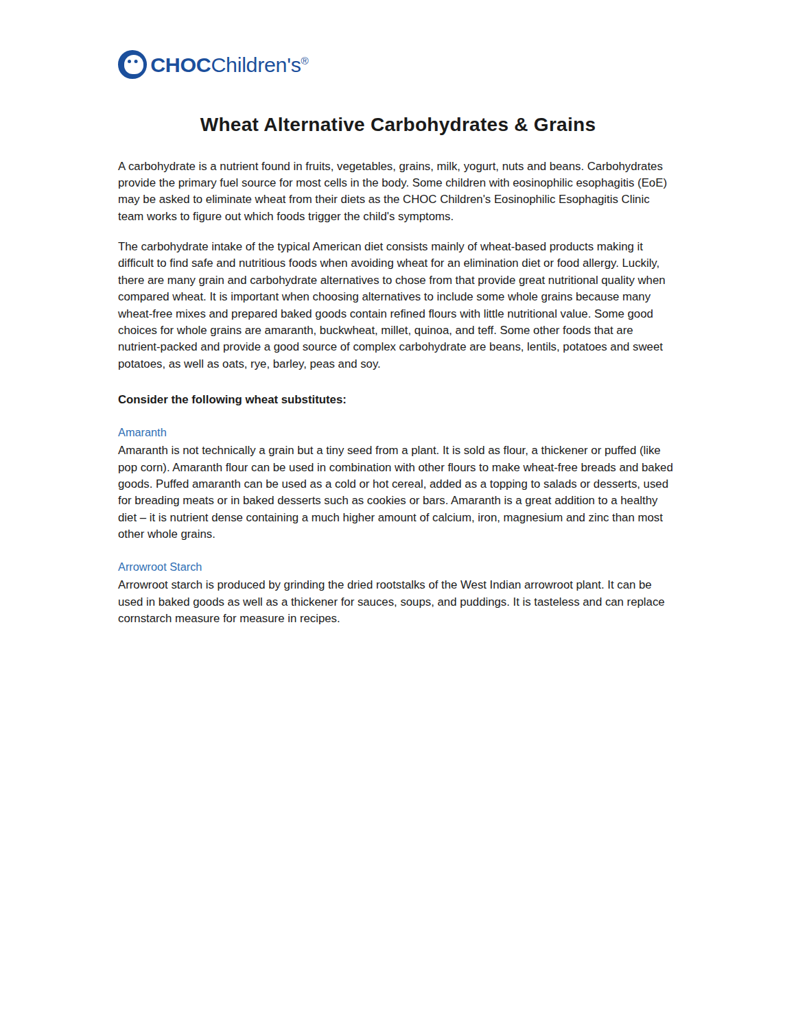CHOC Children's®
Wheat Alternative Carbohydrates & Grains
A carbohydrate is a nutrient found in fruits, vegetables, grains, milk, yogurt, nuts and beans. Carbohydrates provide the primary fuel source for most cells in the body. Some children with eosinophilic esophagitis (EoE) may be asked to eliminate wheat from their diets as the CHOC Children's Eosinophilic Esophagitis Clinic team works to figure out which foods trigger the child's symptoms.
The carbohydrate intake of the typical American diet consists mainly of wheat-based products making it difficult to find safe and nutritious foods when avoiding wheat for an elimination diet or food allergy. Luckily, there are many grain and carbohydrate alternatives to chose from that provide great nutritional quality when compared wheat. It is important when choosing alternatives to include some whole grains because many wheat-free mixes and prepared baked goods contain refined flours with little nutritional value. Some good choices for whole grains are amaranth, buckwheat, millet, quinoa, and teff. Some other foods that are nutrient-packed and provide a good source of complex carbohydrate are beans, lentils, potatoes and sweet potatoes, as well as oats, rye, barley, peas and soy.
Consider the following wheat substitutes:
Amaranth
Amaranth is not technically a grain but a tiny seed from a plant. It is sold as flour, a thickener or puffed (like pop corn). Amaranth flour can be used in combination with other flours to make wheat-free breads and baked goods. Puffed amaranth can be used as a cold or hot cereal, added as a topping to salads or desserts, used for breading meats or in baked desserts such as cookies or bars. Amaranth is a great addition to a healthy diet – it is nutrient dense containing a much higher amount of calcium, iron, magnesium and zinc than most other whole grains.
Arrowroot Starch
Arrowroot starch is produced by grinding the dried rootstalks of the West Indian arrowroot plant. It can be used in baked goods as well as a thickener for sauces, soups, and puddings. It is tasteless and can replace cornstarch measure for measure in recipes.